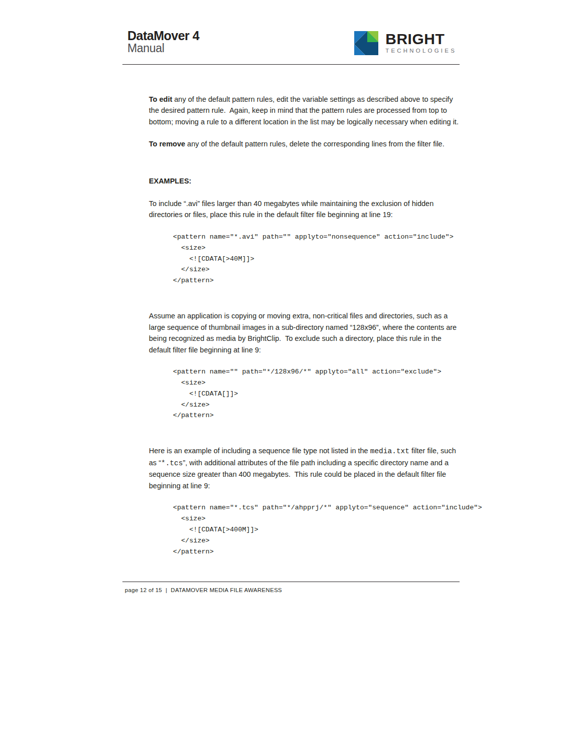DataMover 4
Manual
BRIGHT
TECHNOLOGIES
To edit any of the default pattern rules, edit the variable settings as described above to specify the desired pattern rule. Again, keep in mind that the pattern rules are processed from top to bottom; moving a rule to a different location in the list may be logically necessary when editing it.
To remove any of the default pattern rules, delete the corresponding lines from the filter file.
EXAMPLES:
To include “.avi” files larger than 40 megabytes while maintaining the exclusion of hidden directories or files, place this rule in the default filter file beginning at line 19:
<pattern name="*.avi" path="" applyto="nonsequence" action="include">
  <size>
    <![CDATA[>40M]]>
  </size>
</pattern>
Assume an application is copying or moving extra, non-critical files and directories, such as a large sequence of thumbnail images in a sub-directory named “128x96”, where the contents are being recognized as media by BrightClip. To exclude such a directory, place this rule in the default filter file beginning at line 9:
<pattern name="" path="*/128x96/*" applyto="all" action="exclude">
  <size>
    <![CDATA[]]>
  </size>
</pattern>
Here is an example of including a sequence file type not listed in the media.txt filter file, such as “*.tcs”, with additional attributes of the file path including a specific directory name and a sequence size greater than 400 megabytes. This rule could be placed in the default filter file beginning at line 9:
<pattern name="*.tcs" path="*/ahpprj/*" applyto="sequence" action="include">
  <size>
    <![CDATA[>400M]]>
  </size>
</pattern>
page 12 of 15 | DATAMOVER MEDIA FILE AWARENESS